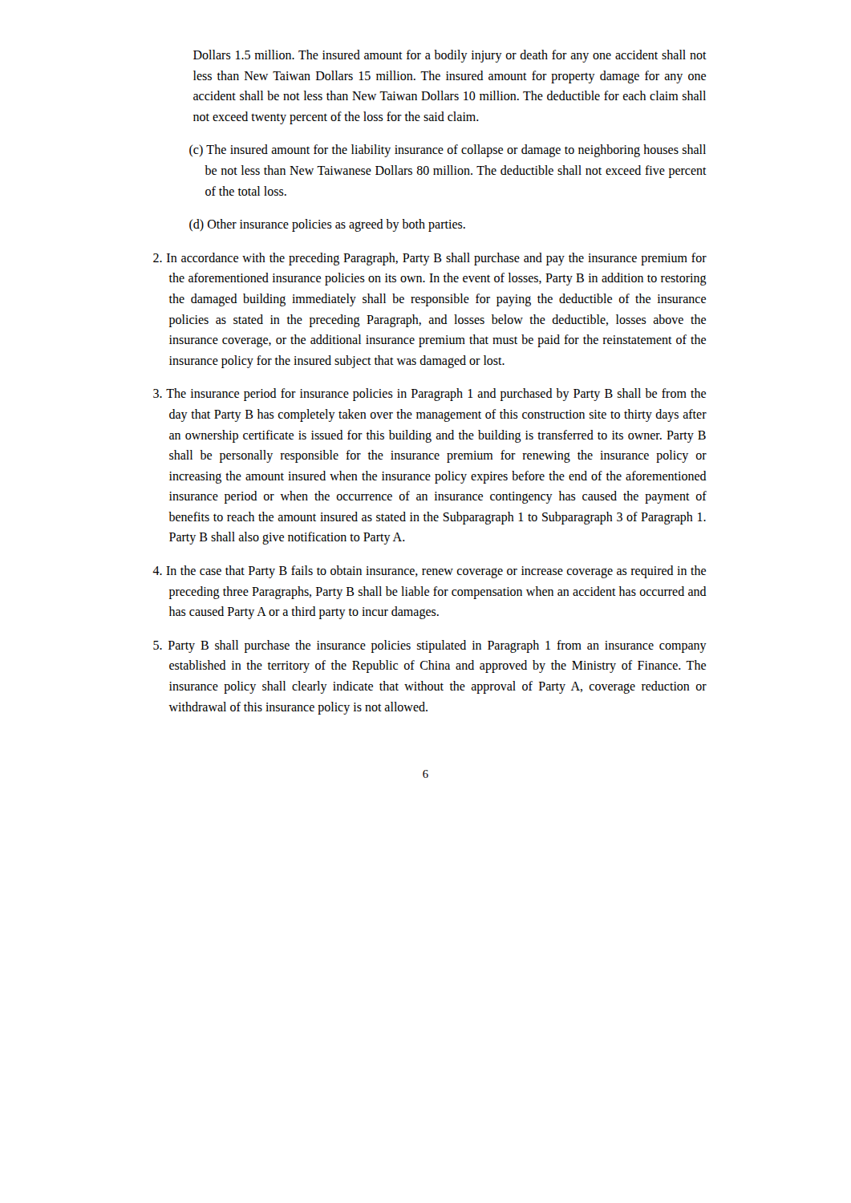Dollars 1.5 million. The insured amount for a bodily injury or death for any one accident shall not less than New Taiwan Dollars 15 million. The insured amount for property damage for any one accident shall be not less than New Taiwan Dollars 10 million. The deductible for each claim shall not exceed twenty percent of the loss for the said claim.
(c) The insured amount for the liability insurance of collapse or damage to neighboring houses shall be not less than New Taiwanese Dollars 80 million. The deductible shall not exceed five percent of the total loss.
(d) Other insurance policies as agreed by both parties.
2. In accordance with the preceding Paragraph, Party B shall purchase and pay the insurance premium for the aforementioned insurance policies on its own. In the event of losses, Party B in addition to restoring the damaged building immediately shall be responsible for paying the deductible of the insurance policies as stated in the preceding Paragraph, and losses below the deductible, losses above the insurance coverage, or the additional insurance premium that must be paid for the reinstatement of the insurance policy for the insured subject that was damaged or lost.
3. The insurance period for insurance policies in Paragraph 1 and purchased by Party B shall be from the day that Party B has completely taken over the management of this construction site to thirty days after an ownership certificate is issued for this building and the building is transferred to its owner. Party B shall be personally responsible for the insurance premium for renewing the insurance policy or increasing the amount insured when the insurance policy expires before the end of the aforementioned insurance period or when the occurrence of an insurance contingency has caused the payment of benefits to reach the amount insured as stated in the Subparagraph 1 to Subparagraph 3 of Paragraph 1. Party B shall also give notification to Party A.
4. In the case that Party B fails to obtain insurance, renew coverage or increase coverage as required in the preceding three Paragraphs, Party B shall be liable for compensation when an accident has occurred and has caused Party A or a third party to incur damages.
5. Party B shall purchase the insurance policies stipulated in Paragraph 1 from an insurance company established in the territory of the Republic of China and approved by the Ministry of Finance. The insurance policy shall clearly indicate that without the approval of Party A, coverage reduction or withdrawal of this insurance policy is not allowed.
6